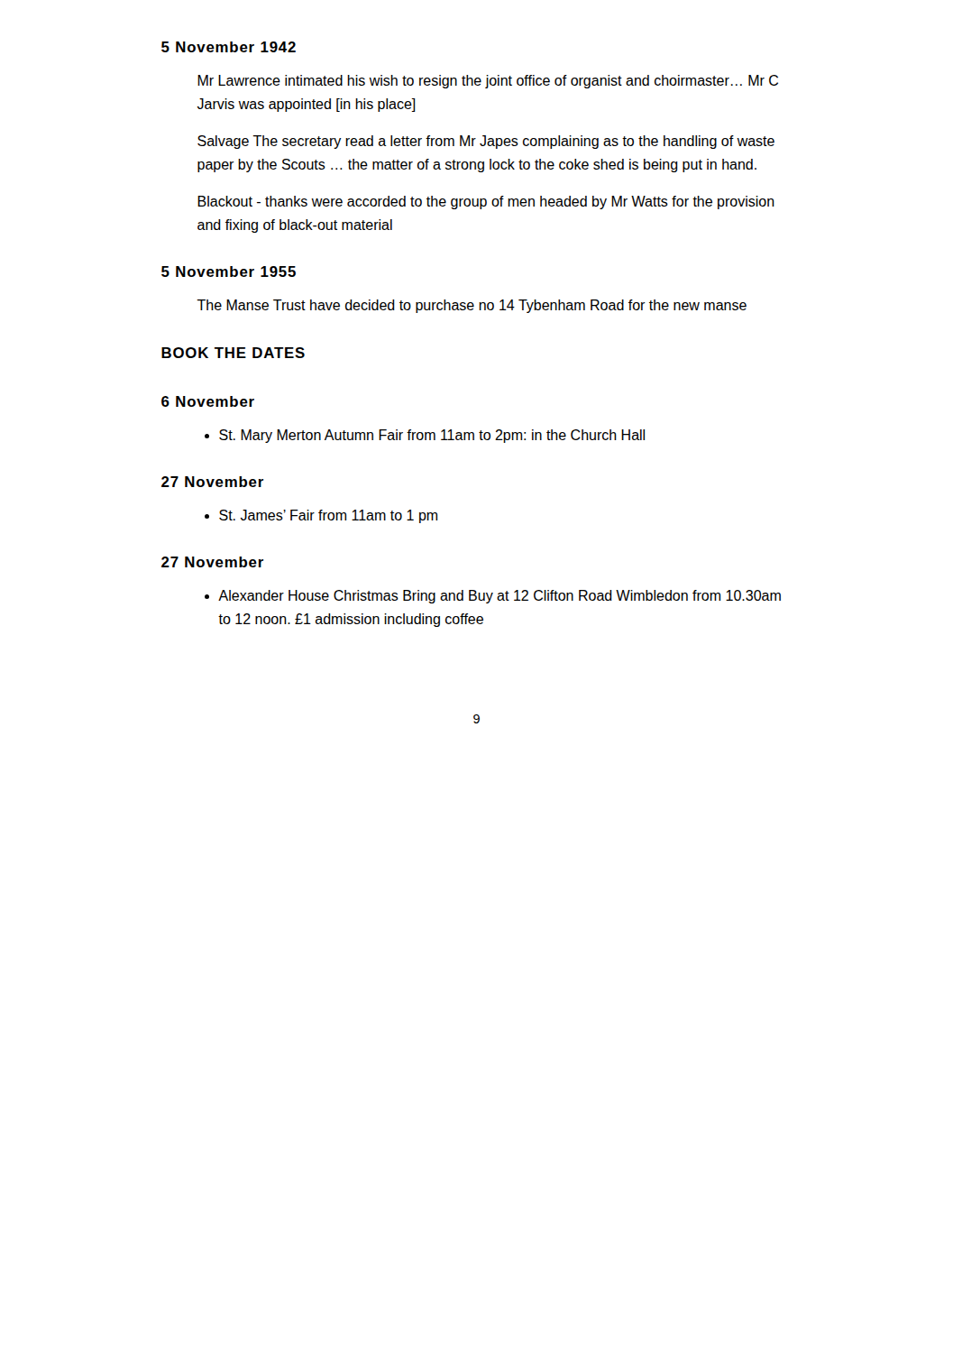5 November 1942
Mr Lawrence intimated his wish to resign the joint office of organist and choirmaster… Mr C Jarvis was appointed [in his place]
Salvage The secretary read a letter from Mr Japes complaining as to the handling of waste paper by the Scouts … the matter of a strong lock to the coke shed is being put in hand.
Blackout - thanks were accorded to the group of men headed by Mr Watts for the provision and fixing of black-out material
5 November 1955
The Manse Trust have decided to purchase no 14 Tybenham Road for the new manse
BOOK THE DATES
6 November
St. Mary Merton Autumn Fair from 11am to 2pm: in the Church Hall
27 November
St. James’ Fair from 11am to 1 pm
27 November
Alexander House Christmas Bring and Buy at 12 Clifton Road Wimbledon from 10.30am to 12 noon. £1 admission including coffee
9